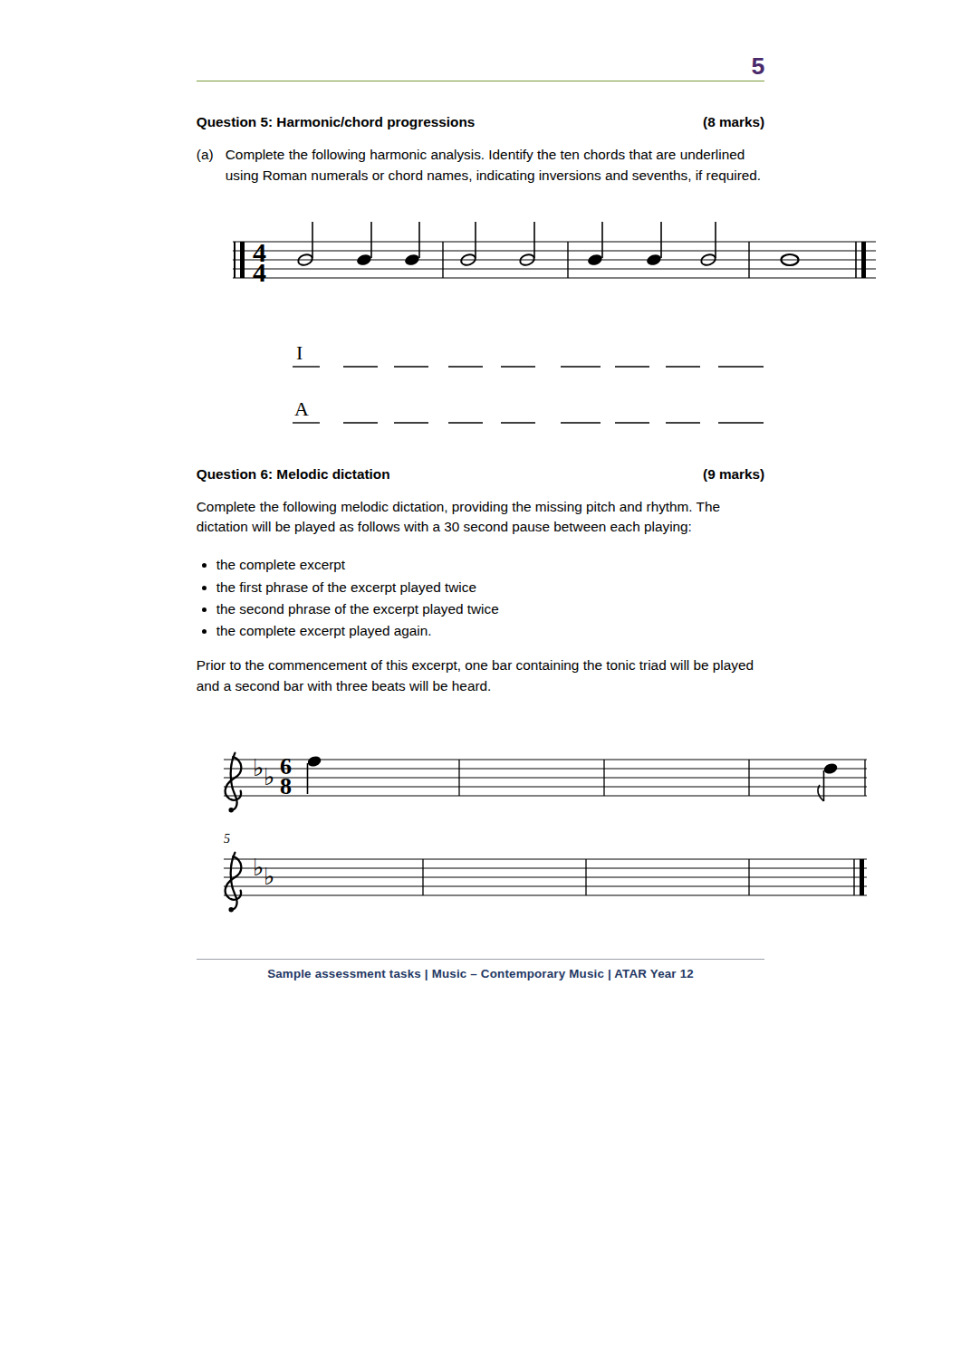5
Question 5: Harmonic/chord progressions (8 marks)
(a)
Complete the following harmonic analysis. Identify the ten chords that are underlined using Roman numerals or chord names, indicating inversions and sevenths, if required.
4 4 I A
Question 6: Melodic dictation (9 marks)
Complete the following melodic dictation, providing the missing pitch and rhythm. The dictation will be played as follows with a 30 second pause between each playing:
the complete excerpt
the first phrase of the excerpt played twice
the second phrase of the excerpt played twice
the complete excerpt played again.
Prior to the commencement of this excerpt, one bar containing the tonic triad will be played and a second bar with three beats will be heard.
♭ ♭ 6 8 5 ♭ ♭
Sample assessment tasks | Music – Contemporary Music | ATAR Year 12